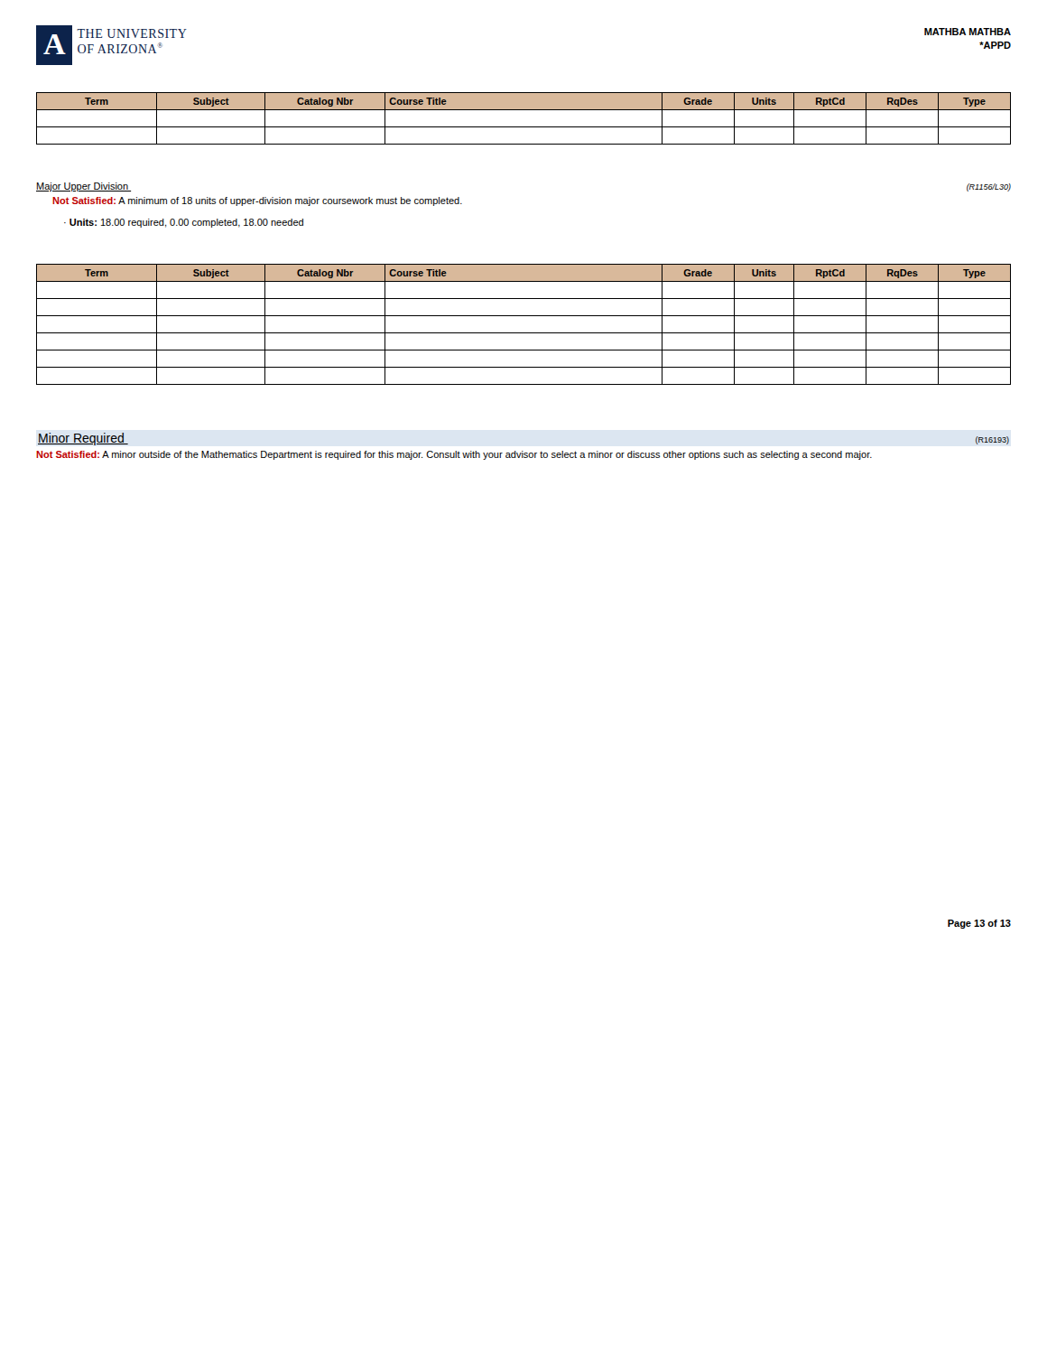A
THE UNIVERSITY
OF ARIZONA®
MATHBA MATHBA
*APPD
| Term | Subject | Catalog Nbr | Course Title | Grade | Units | RptCd | RqDes | Type |
| --- | --- | --- | --- | --- | --- | --- | --- | --- |
Major Upper Division (R1156/L30)
Not Satisfied: A minimum of 18 units of upper-division major coursework must be completed.
· Units: 18.00 required, 0.00 completed, 18.00 needed
| Term | Subject | Catalog Nbr | Course Title | Grade | Units | RptCd | RqDes | Type |
| --- | --- | --- | --- | --- | --- | --- | --- | --- |
Minor Required (R16193)
Not Satisfied: A minor outside of the Mathematics Department is required for this major. Consult with your advisor to select a minor or discuss other options such as selecting a second major.
Page 13 of 13